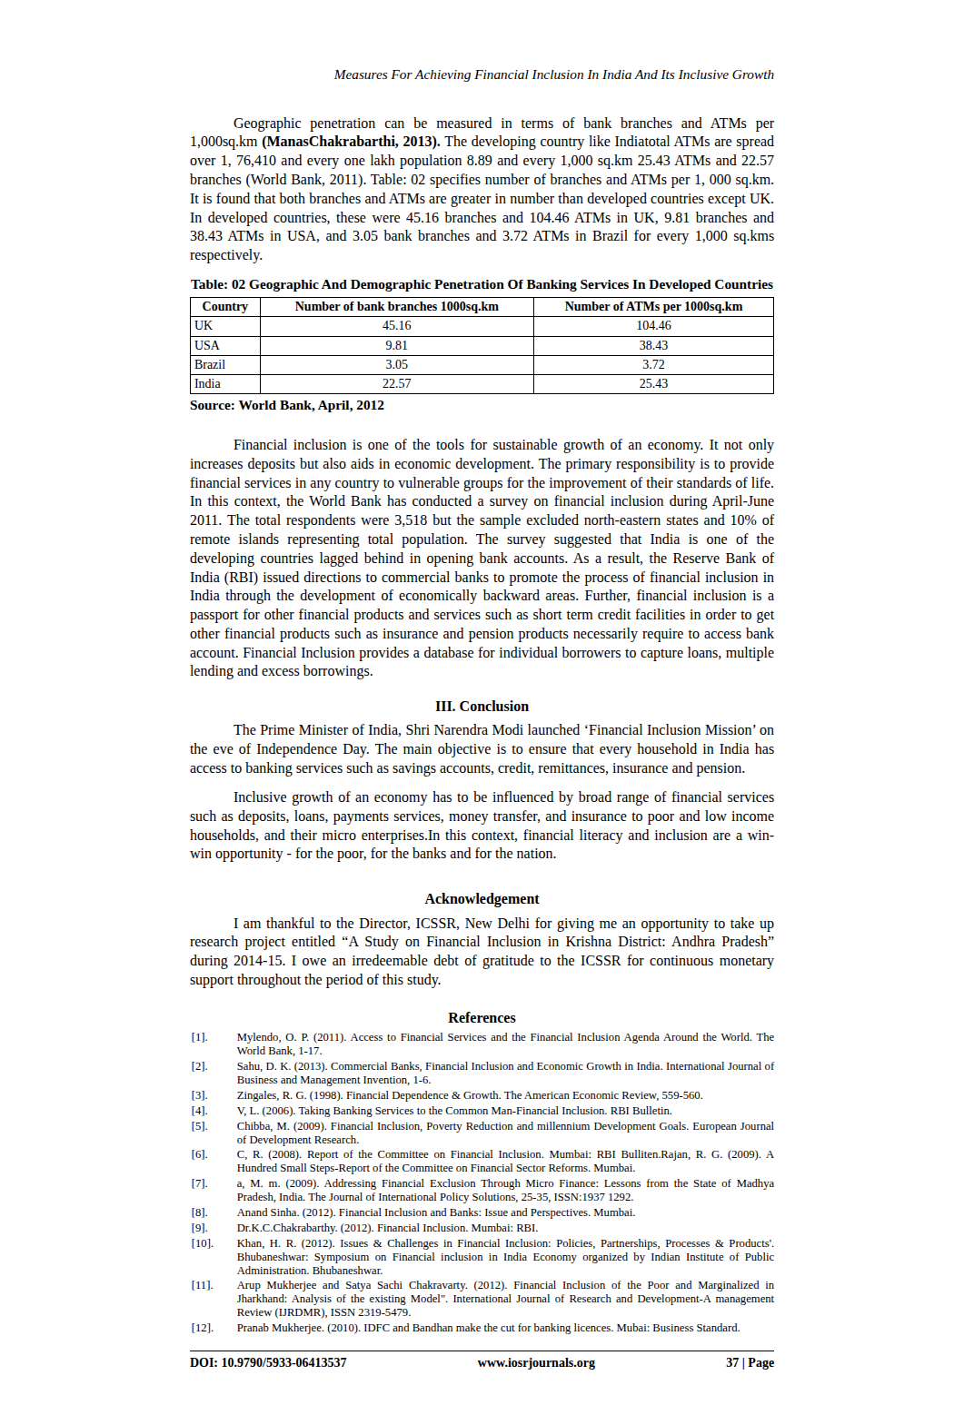Measures For Achieving Financial Inclusion In India And Its Inclusive Growth
Geographic penetration can be measured in terms of bank branches and ATMs per 1,000sq.km (ManasChakrabarthi, 2013). The developing country like Indiatotal ATMs are spread over 1, 76,410 and every one lakh population 8.89 and every 1,000 sq.km 25.43 ATMs and 22.57 branches (World Bank, 2011). Table: 02 specifies number of branches and ATMs per 1, 000 sq.km. It is found that both branches and ATMs are greater in number than developed countries except UK. In developed countries, these were 45.16 branches and 104.46 ATMs in UK, 9.81 branches and 38.43 ATMs in USA, and 3.05 bank branches and 3.72 ATMs in Brazil for every 1,000 sq.kms respectively.
Table: 02 Geographic And Demographic Penetration Of Banking Services In Developed Countries
| Country | Number of bank branches 1000sq.km | Number of ATMs per 1000sq.km |
| --- | --- | --- |
| UK | 45.16 | 104.46 |
| USA | 9.81 | 38.43 |
| Brazil | 3.05 | 3.72 |
| India | 22.57 | 25.43 |
Source: World Bank, April, 2012
Financial inclusion is one of the tools for sustainable growth of an economy. It not only increases deposits but also aids in economic development. The primary responsibility is to provide financial services in any country to vulnerable groups for the improvement of their standards of life. In this context, the World Bank has conducted a survey on financial inclusion during April-June 2011. The total respondents were 3,518 but the sample excluded north-eastern states and 10% of remote islands representing total population. The survey suggested that India is one of the developing countries lagged behind in opening bank accounts. As a result, the Reserve Bank of India (RBI) issued directions to commercial banks to promote the process of financial inclusion in India through the development of economically backward areas. Further, financial inclusion is a passport for other financial products and services such as short term credit facilities in order to get other financial products such as insurance and pension products necessarily require to access bank account. Financial Inclusion provides a database for individual borrowers to capture loans, multiple lending and excess borrowings.
III. Conclusion
The Prime Minister of India, Shri Narendra Modi launched ‘Financial Inclusion Mission’ on the eve of Independence Day. The main objective is to ensure that every household in India has access to banking services such as savings accounts, credit, remittances, insurance and pension.
Inclusive growth of an economy has to be influenced by broad range of financial services such as deposits, loans, payments services, money transfer, and insurance to poor and low income households, and their micro enterprises.In this context, financial literacy and inclusion are a win-win opportunity - for the poor, for the banks and for the nation.
Acknowledgement
I am thankful to the Director, ICSSR, New Delhi for giving me an opportunity to take up research project entitled “A Study on Financial Inclusion in Krishna District: Andhra Pradesh” during 2014-15. I owe an irredeemable debt of gratitude to the ICSSR for continuous monetary support throughout the period of this study.
References
[1]. Mylendo, O. P. (2011). Access to Financial Services and the Financial Inclusion Agenda Around the World. The World Bank, 1-17.
[2]. Sahu, D. K. (2013). Commercial Banks, Financial Inclusion and Economic Growth in India. International Journal of Business and Management Invention, 1-6.
[3]. Zingales, R. G. (1998). Financial Dependence & Growth. The American Economic Review, 559-560.
[4]. V, L. (2006). Taking Banking Services to the Common Man-Financial Inclusion. RBI Bulletin.
[5]. Chibba, M. (2009). Financial Inclusion, Poverty Reduction and millennium Development Goals. European Journal of Development Research.
[6]. C, R. (2008). Report of the Committee on Financial Inclusion. Mumbai: RBI Bulliten.Rajan, R. G. (2009). A Hundred Small Steps-Report of the Committee on Financial Sector Reforms. Mumbai.
[7]. a, M. m. (2009). Addressing Financial Exclusion Through Micro Finance: Lessons from the State of Madhya Pradesh, India. The Journal of International Policy Solutions, 25-35, ISSN:1937 1292.
[8]. Anand Sinha. (2012). Financial Inclusion and Banks: Issue and Perspectives. Mumbai.
[9]. Dr.K.C.Chakrabarthy. (2012). Financial Inclusion. Mumbai: RBI.
[10]. Khan, H. R. (2012). Issues & Challenges in Financial Inclusion: Policies, Partnerships, Processes & Products'. Bhubaneshwar: Symposium on Financial inclusion in India Economy organized by Indian Institute of Public Administration. Bhubaneshwar.
[11]. Arup Mukherjee and Satya Sachi Chakravarty. (2012). Financial Inclusion of the Poor and Marginalized in Jharkhand: Analysis of the existing Model". International Journal of Research and Development-A management Review (IJRDMR), ISSN 2319-5479.
[12]. Pranab Mukherjee. (2010). IDFC and Bandhan make the cut for banking licences. Mubai: Business Standard.
DOI: 10.9790/5933-06413537
www.iosrjournals.org
37 | Page